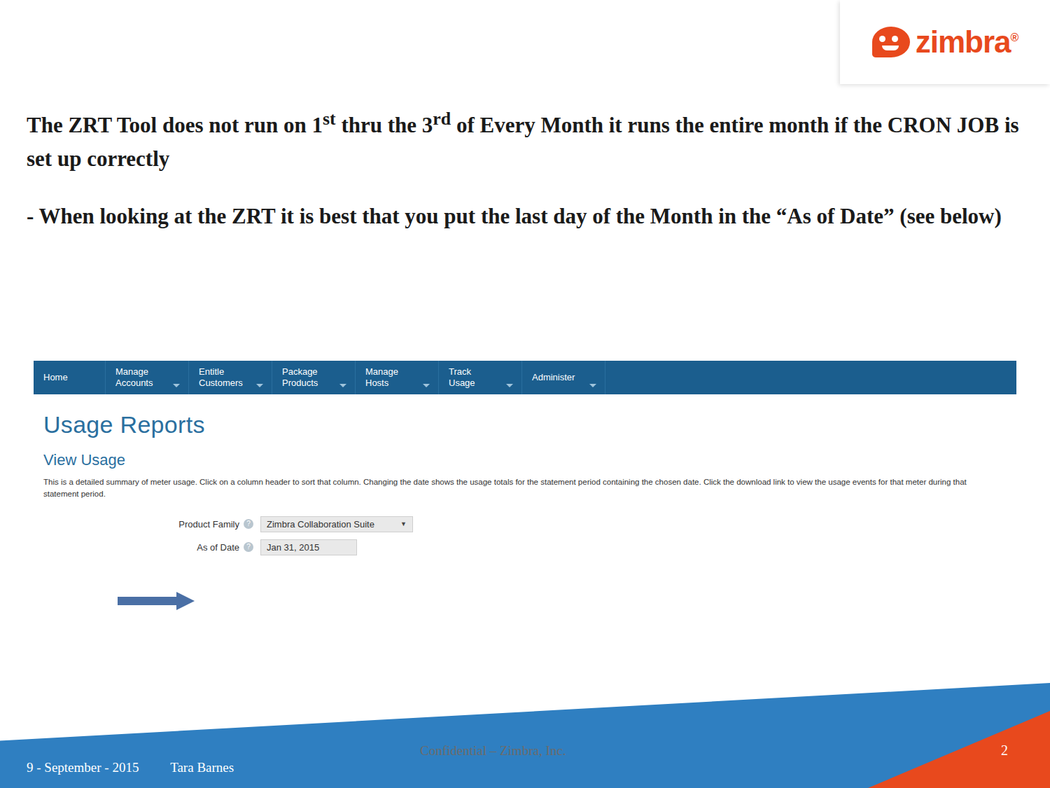zimbra®
The ZRT Tool does not run on 1st thru the 3rd of Every Month it runs the entire month if the CRON JOB is set up correctly
- When looking at the ZRT it is best that you put the last day of the Month in the “As of Date” (see below)
Home
Manage
Accounts
Entitle
Customers
Package
Products
Manage
Hosts
Track
Usage
Administer
Usage Reports
View Usage
This is a detailed summary of meter usage. Click on a column header to sort that column. Changing the date shows the usage totals for the statement period containing the chosen date. Click the download link to view the usage events for that meter during that statement period.
Product Family
?
Zimbra Collaboration Suite ▼
As of Date
?
Jan 31, 2015
9 - September - 2015 Tara Barnes
Confidential – Zimbra, Inc.
2